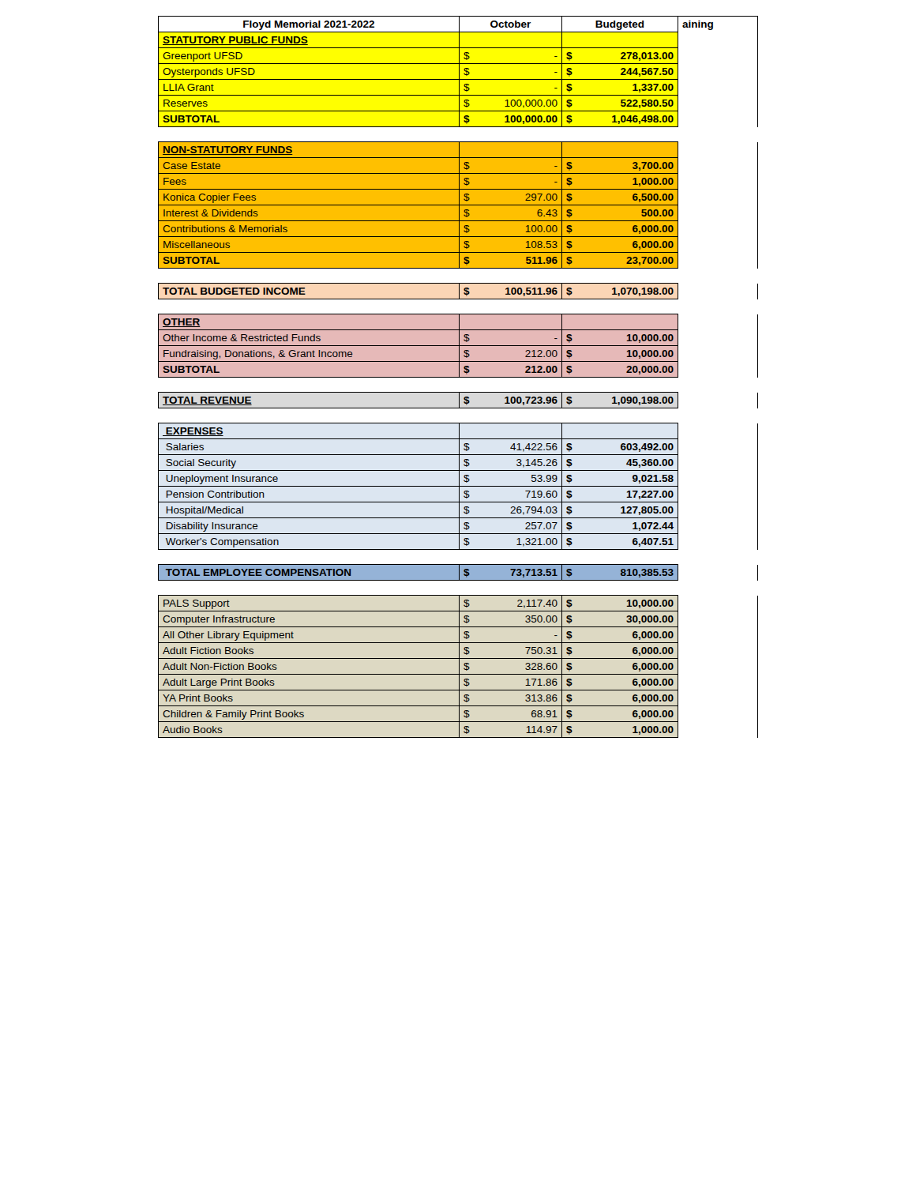| Floyd Memorial 2021-2022 | October | Budgeted | aining |
| STATUTORY PUBLIC FUNDS | | | |
| Greenport UFSD | $ | - | $ | 278,013.00 | |
| Oysterponds UFSD | $ | - | $ | 244,567.50 | |
| LLIA Grant | $ | - | $ | 1,337.00 | |
| Reserves | $ | 100,000.00 | $ | 522,580.50 | |
| SUBTOTAL | $ | 100,000.00 | $ | 1,046,498.00 | |
| NON-STATUTORY FUNDS | | | |
| Case Estate | $ | - | $ | 3,700.00 | |
| Fees | $ | - | $ | 1,000.00 | |
| Konica Copier Fees | $ | 297.00 | $ | 6,500.00 | |
| Interest & Dividends | $ | 6.43 | $ | 500.00 | |
| Contributions & Memorials | $ | 100.00 | $ | 6,000.00 | |
| Miscellaneous | $ | 108.53 | $ | 6,000.00 | |
| SUBTOTAL | $ | 511.96 | $ | 23,700.00 | |
| TOTAL BUDGETED INCOME | $ | 100,511.96 | $ | 1,070,198.00 | |
| OTHER | | | |
| Other Income & Restricted Funds | $ | - | $ | 10,000.00 | |
| Fundraising, Donations, & Grant Income | $ | 212.00 | $ | 10,000.00 | |
| SUBTOTAL | $ | 212.00 | $ | 20,000.00 | |
| TOTAL REVENUE | $ | 100,723.96 | $ | 1,090,198.00 | |
| EXPENSES | | | |
| Salaries | $ | 41,422.56 | $ | 603,492.00 | |
| Social Security | $ | 3,145.26 | $ | 45,360.00 | |
| Uneployment Insurance | $ | 53.99 | $ | 9,021.58 | |
| Pension Contribution | $ | 719.60 | $ | 17,227.00 | |
| Hospital/Medical | $ | 26,794.03 | $ | 127,805.00 | |
| Disability Insurance | $ | 257.07 | $ | 1,072.44 | |
| Worker's Compensation | $ | 1,321.00 | $ | 6,407.51 | |
| TOTAL EMPLOYEE COMPENSATION | $ | 73,713.51 | $ | 810,385.53 | |
| PALS Support | $ | 2,117.40 | $ | 10,000.00 | |
| Computer Infrastructure | $ | 350.00 | $ | 30,000.00 | |
| All Other Library Equipment | $ | - | $ | 6,000.00 | |
| Adult Fiction Books | $ | 750.31 | $ | 6,000.00 | |
| Adult Non-Fiction Books | $ | 328.60 | $ | 6,000.00 | |
| Adult Large Print Books | $ | 171.86 | $ | 6,000.00 | |
| YA Print Books | $ | 313.86 | $ | 6,000.00 | |
| Children & Family Print Books | $ | 68.91 | $ | 6,000.00 | |
| Audio Books | $ | 114.97 | $ | 1,000.00 | |